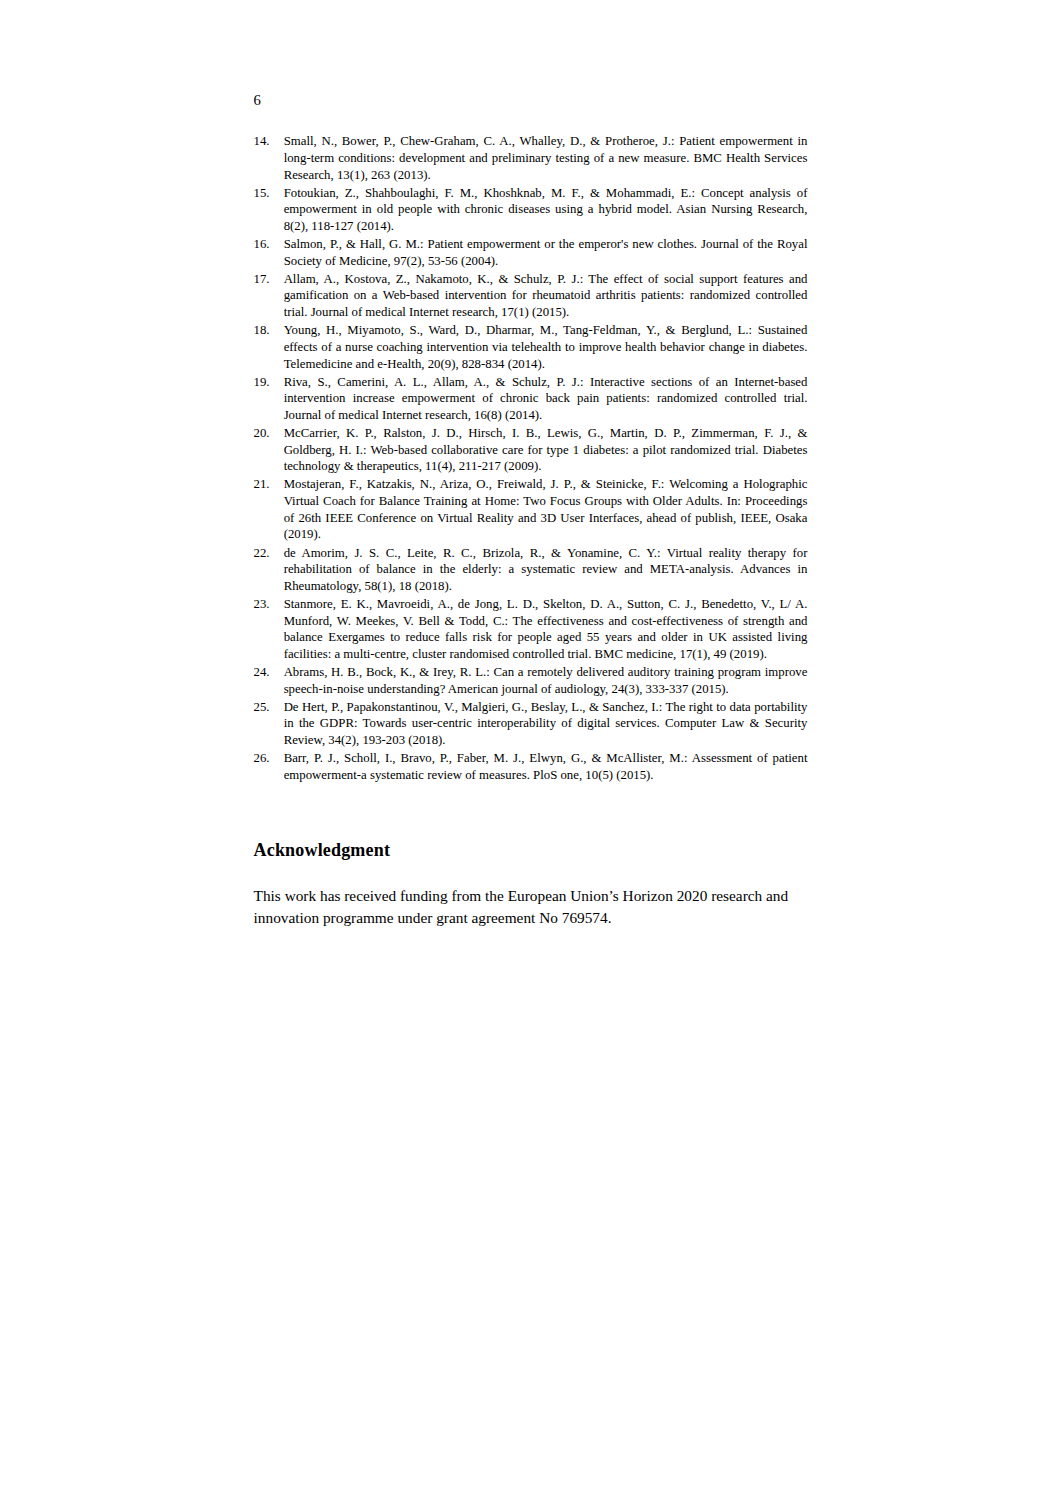6
14. Small, N., Bower, P., Chew-Graham, C. A., Whalley, D., & Protheroe, J.: Patient empowerment in long-term conditions: development and preliminary testing of a new measure. BMC Health Services Research, 13(1), 263 (2013).
15. Fotoukian, Z., Shahboulaghi, F. M., Khoshknab, M. F., & Mohammadi, E.: Concept analysis of empowerment in old people with chronic diseases using a hybrid model. Asian Nursing Research, 8(2), 118-127 (2014).
16. Salmon, P., & Hall, G. M.: Patient empowerment or the emperor's new clothes. Journal of the Royal Society of Medicine, 97(2), 53-56 (2004).
17. Allam, A., Kostova, Z., Nakamoto, K., & Schulz, P. J.: The effect of social support features and gamification on a Web-based intervention for rheumatoid arthritis patients: randomized controlled trial. Journal of medical Internet research, 17(1) (2015).
18. Young, H., Miyamoto, S., Ward, D., Dharmar, M., Tang-Feldman, Y., & Berglund, L.: Sustained effects of a nurse coaching intervention via telehealth to improve health behavior change in diabetes. Telemedicine and e-Health, 20(9), 828-834 (2014).
19. Riva, S., Camerini, A. L., Allam, A., & Schulz, P. J.: Interactive sections of an Internet-based intervention increase empowerment of chronic back pain patients: randomized controlled trial. Journal of medical Internet research, 16(8) (2014).
20. McCarrier, K. P., Ralston, J. D., Hirsch, I. B., Lewis, G., Martin, D. P., Zimmerman, F. J., & Goldberg, H. I.: Web-based collaborative care for type 1 diabetes: a pilot randomized trial. Diabetes technology & therapeutics, 11(4), 211-217 (2009).
21. Mostajeran, F., Katzakis, N., Ariza, O., Freiwald, J. P., & Steinicke, F.: Welcoming a Holographic Virtual Coach for Balance Training at Home: Two Focus Groups with Older Adults. In: Proceedings of 26th IEEE Conference on Virtual Reality and 3D User Interfaces, ahead of publish, IEEE, Osaka (2019).
22. de Amorim, J. S. C., Leite, R. C., Brizola, R., & Yonamine, C. Y.: Virtual reality therapy for rehabilitation of balance in the elderly: a systematic review and META-analysis. Advances in Rheumatology, 58(1), 18 (2018).
23. Stanmore, E. K., Mavroeidi, A., de Jong, L. D., Skelton, D. A., Sutton, C. J., Benedetto, V., L/ A. Munford, W. Meekes, V. Bell & Todd, C.: The effectiveness and cost-effectiveness of strength and balance Exergames to reduce falls risk for people aged 55 years and older in UK assisted living facilities: a multi-centre, cluster randomised controlled trial. BMC medicine, 17(1), 49 (2019).
24. Abrams, H. B., Bock, K., & Irey, R. L.: Can a remotely delivered auditory training program improve speech-in-noise understanding? American journal of audiology, 24(3), 333-337 (2015).
25. De Hert, P., Papakonstantinou, V., Malgieri, G., Beslay, L., & Sanchez, I.: The right to data portability in the GDPR: Towards user-centric interoperability of digital services. Computer Law & Security Review, 34(2), 193-203 (2018).
26. Barr, P. J., Scholl, I., Bravo, P., Faber, M. J., Elwyn, G., & McAllister, M.: Assessment of patient empowerment-a systematic review of measures. PloS one, 10(5) (2015).
Acknowledgment
This work has received funding from the European Union’s Horizon 2020 research and innovation programme under grant agreement No 769574.